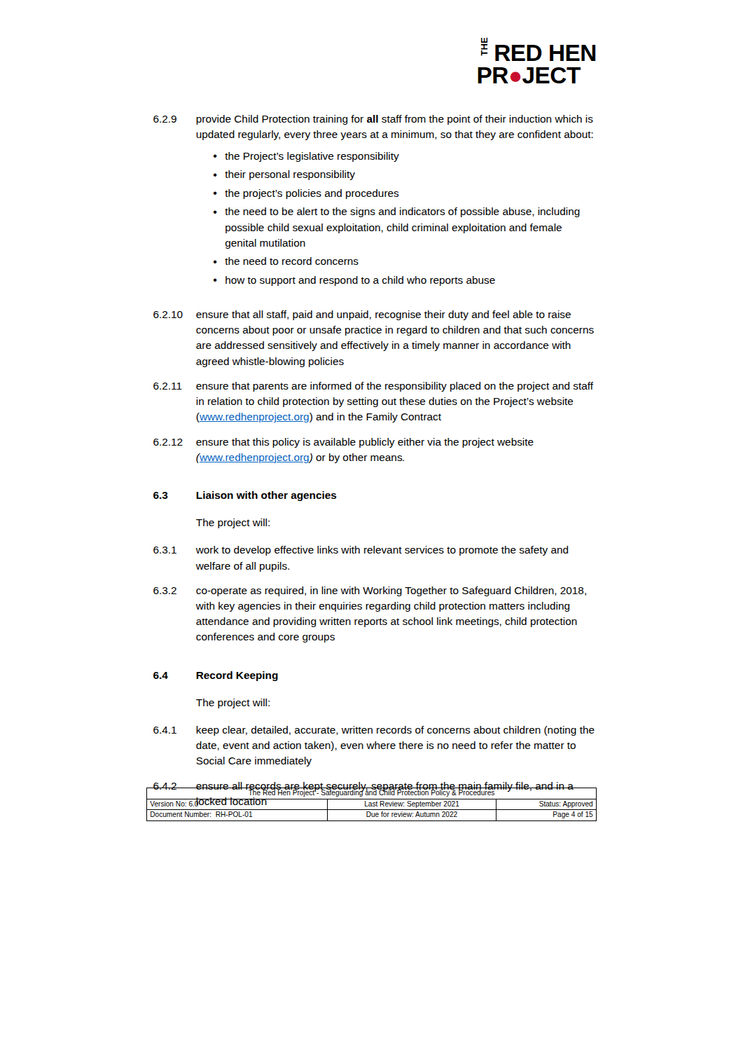THERED HEN
PR●JECT
6.2.9
provide Child Protection training for all staff from the point of their induction which is updated regularly, every three years at a minimum, so that they are confident about:
the Project’s legislative responsibility
their personal responsibility
the project’s policies and procedures
the need to be alert to the signs and indicators of possible abuse, including possible child sexual exploitation, child criminal exploitation and female genital mutilation
the need to record concerns
how to support and respond to a child who reports abuse
6.2.10
ensure that all staff, paid and unpaid, recognise their duty and feel able to raise concerns about poor or unsafe practice in regard to children and that such concerns are addressed sensitively and effectively in a timely manner in accordance with agreed whistle-blowing policies
6.2.11
ensure that parents are informed of the responsibility placed on the project and staff in relation to child protection by setting out these duties on the Project’s website (www.redhenproject.org) and in the Family Contract
6.2.12
ensure that this policy is available publicly either via the project website (www.redhenproject.org) or by other means.
6.3
Liaison with other agencies
The project will:
6.3.1
work to develop effective links with relevant services to promote the safety and welfare of all pupils.
6.3.2
co-operate as required, in line with Working Together to Safeguard Children, 2018, with key agencies in their enquiries regarding child protection matters including attendance and providing written reports at school link meetings, child protection conferences and core groups
6.4
Record Keeping
The project will:
6.4.1
keep clear, detailed, accurate, written records of concerns about children (noting the date, event and action taken), even where there is no need to refer the matter to Social Care immediately
6.4.2
ensure all records are kept securely, separate from the main family file, and in a locked location
| The Red Hen Project - Safeguarding and Child Protection Policy & Procedures |
| Version No: 6.0 | Last Review: September 2021 | Status: Approved |
| Document Number: RH-POL-01 | Due for review: Autumn 2022 | Page 4 of 15 |